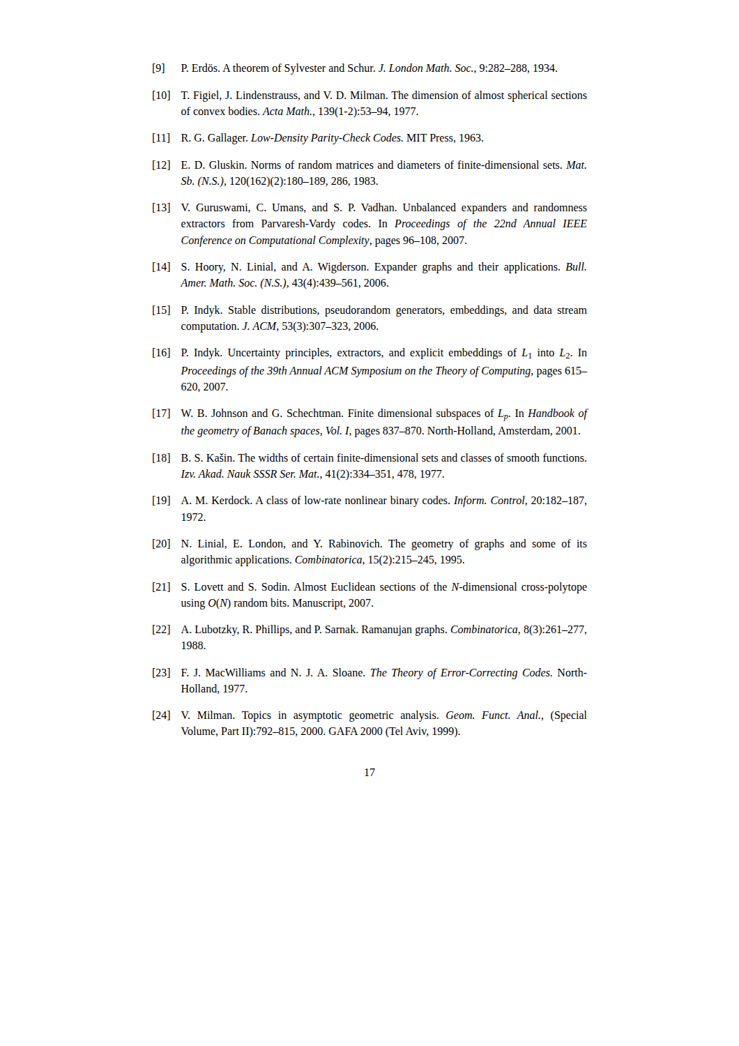[9] P. Erdös. A theorem of Sylvester and Schur. J. London Math. Soc., 9:282–288, 1934.
[10] T. Figiel, J. Lindenstrauss, and V. D. Milman. The dimension of almost spherical sections of convex bodies. Acta Math., 139(1-2):53–94, 1977.
[11] R. G. Gallager. Low-Density Parity-Check Codes. MIT Press, 1963.
[12] E. D. Gluskin. Norms of random matrices and diameters of finite-dimensional sets. Mat. Sb. (N.S.), 120(162)(2):180–189, 286, 1983.
[13] V. Guruswami, C. Umans, and S. P. Vadhan. Unbalanced expanders and randomness extractors from Parvaresh-Vardy codes. In Proceedings of the 22nd Annual IEEE Conference on Computational Complexity, pages 96–108, 2007.
[14] S. Hoory, N. Linial, and A. Wigderson. Expander graphs and their applications. Bull. Amer. Math. Soc. (N.S.), 43(4):439–561, 2006.
[15] P. Indyk. Stable distributions, pseudorandom generators, embeddings, and data stream computation. J. ACM, 53(3):307–323, 2006.
[16] P. Indyk. Uncertainty principles, extractors, and explicit embeddings of L1 into L2. In Proceedings of the 39th Annual ACM Symposium on the Theory of Computing, pages 615–620, 2007.
[17] W. B. Johnson and G. Schechtman. Finite dimensional subspaces of Lp. In Handbook of the geometry of Banach spaces, Vol. I, pages 837–870. North-Holland, Amsterdam, 2001.
[18] B. S. Kašin. The widths of certain finite-dimensional sets and classes of smooth functions. Izv. Akad. Nauk SSSR Ser. Mat., 41(2):334–351, 478, 1977.
[19] A. M. Kerdock. A class of low-rate nonlinear binary codes. Inform. Control, 20:182–187, 1972.
[20] N. Linial, E. London, and Y. Rabinovich. The geometry of graphs and some of its algorithmic applications. Combinatorica, 15(2):215–245, 1995.
[21] S. Lovett and S. Sodin. Almost Euclidean sections of the N-dimensional cross-polytope using O(N) random bits. Manuscript, 2007.
[22] A. Lubotzky, R. Phillips, and P. Sarnak. Ramanujan graphs. Combinatorica, 8(3):261–277, 1988.
[23] F. J. MacWilliams and N. J. A. Sloane. The Theory of Error-Correcting Codes. North-Holland, 1977.
[24] V. Milman. Topics in asymptotic geometric analysis. Geom. Funct. Anal., (Special Volume, Part II):792–815, 2000. GAFA 2000 (Tel Aviv, 1999).
17